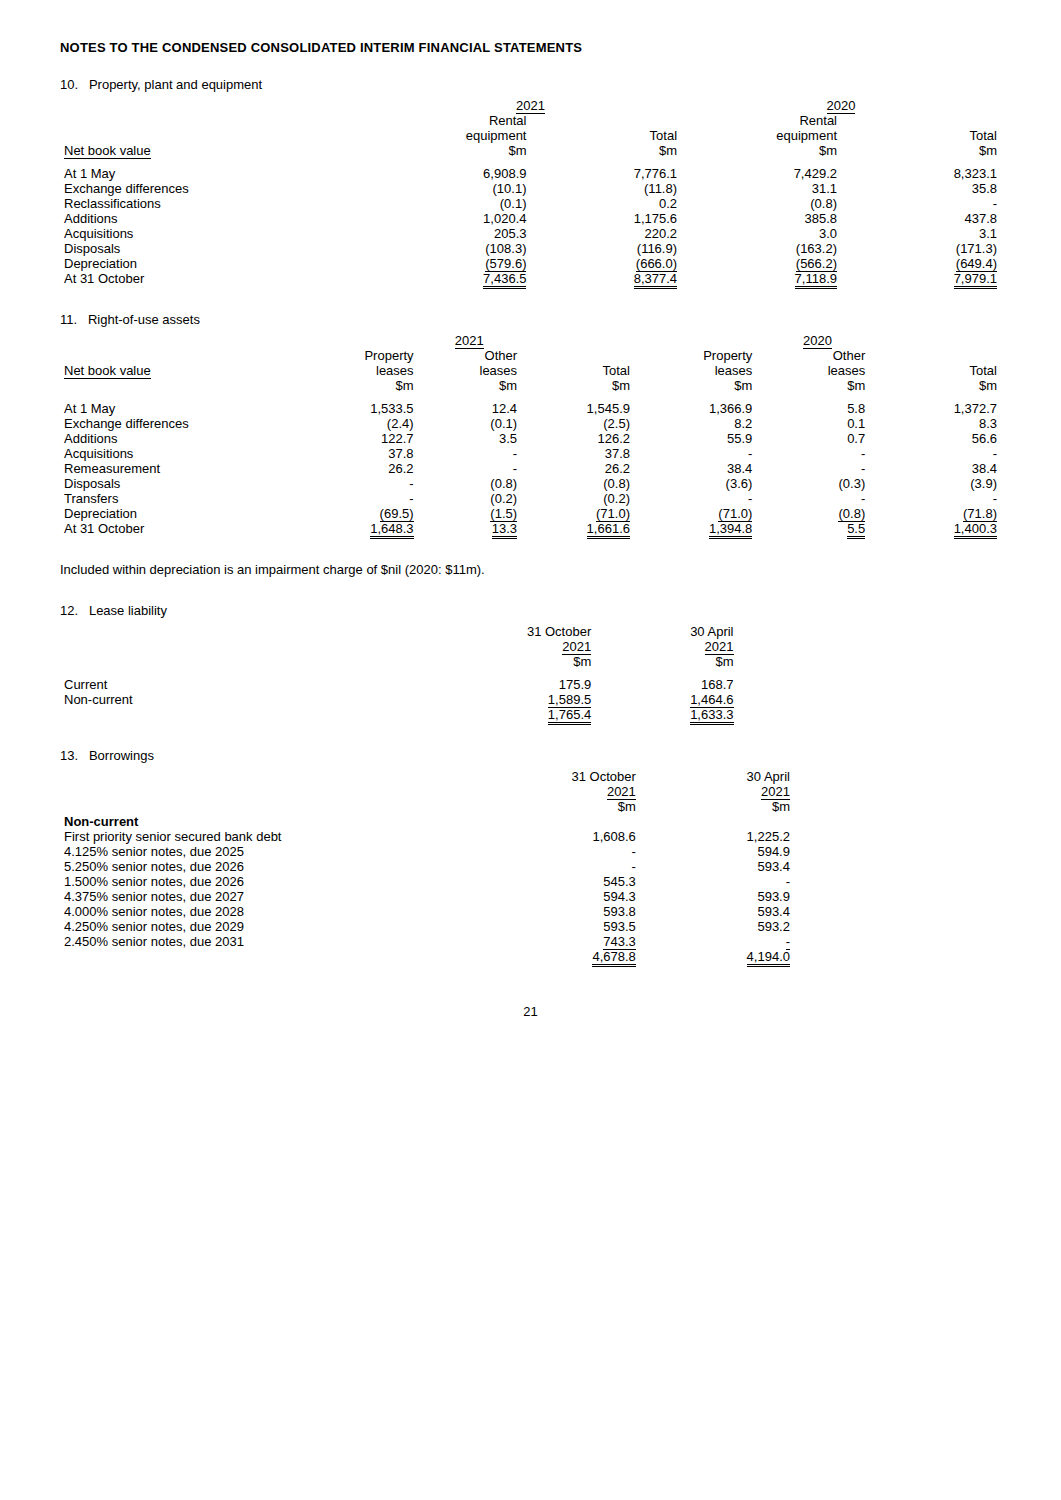NOTES TO THE CONDENSED CONSOLIDATED INTERIM FINANCIAL STATEMENTS
10. Property, plant and equipment
| | 2021 | 2020 |
| | Rental | | Rental | |
| | equipment | Total | equipment | Total |
| Net book value | $m | $m | $m | $m |
| At 1 May | 6,908.9 | 7,776.1 | 7,429.2 | 8,323.1 |
| Exchange differences | (10.1) | (11.8) | 31.1 | 35.8 |
| Reclassifications | (0.1) | 0.2 | (0.8) | - |
| Additions | 1,020.4 | 1,175.6 | 385.8 | 437.8 |
| Acquisitions | 205.3 | 220.2 | 3.0 | 3.1 |
| Disposals | (108.3) | (116.9) | (163.2) | (171.3) |
| Depreciation | (579.6) | (666.0) | (566.2) | (649.4) |
| At 31 October | 7,436.5 | 8,377.4 | 7,118.9 | 7,979.1 |
11. Right-of-use assets
| | 2021 | 2020 |
| | Property | Other | | Property | Other | |
| Net book value | leases | leases | Total | leases | leases | Total |
| | $m | $m | $m | $m | $m | $m |
| At 1 May | 1,533.5 | 12.4 | 1,545.9 | 1,366.9 | 5.8 | 1,372.7 |
| Exchange differences | (2.4) | (0.1) | (2.5) | 8.2 | 0.1 | 8.3 |
| Additions | 122.7 | 3.5 | 126.2 | 55.9 | 0.7 | 56.6 |
| Acquisitions | 37.8 | - | 37.8 | - | - | - |
| Remeasurement | 26.2 | - | 26.2 | 38.4 | - | 38.4 |
| Disposals | - | (0.8) | (0.8) | (3.6) | (0.3) | (3.9) |
| Transfers | - | (0.2) | (0.2) | - | - | - |
| Depreciation | (69.5) | (1.5) | (71.0) | (71.0) | (0.8) | (71.8) |
| At 31 October | 1,648.3 | 13.3 | 1,661.6 | 1,394.8 | 5.5 | 1,400.3 |
Included within depreciation is an impairment charge of $nil (2020: $11m).
12. Lease liability
| | 31 October | 30 April |
| | 2021 | 2021 |
| | $m | $m |
| Current | 175.9 | 168.7 |
| Non-current | 1,589.5 | 1,464.6 |
| | 1,765.4 | 1,633.3 |
13. Borrowings
| | 31 October | 30 April |
| | 2021 | 2021 |
| | $m | $m |
| Non-current | | |
| First priority senior secured bank debt | 1,608.6 | 1,225.2 |
| 4.125% senior notes, due 2025 | - | 594.9 |
| 5.250% senior notes, due 2026 | - | 593.4 |
| 1.500% senior notes, due 2026 | 545.3 | - |
| 4.375% senior notes, due 2027 | 594.3 | 593.9 |
| 4.000% senior notes, due 2028 | 593.8 | 593.4 |
| 4.250% senior notes, due 2029 | 593.5 | 593.2 |
| 2.450% senior notes, due 2031 | 743.3 | - |
| | 4,678.8 | 4,194.0 |
21